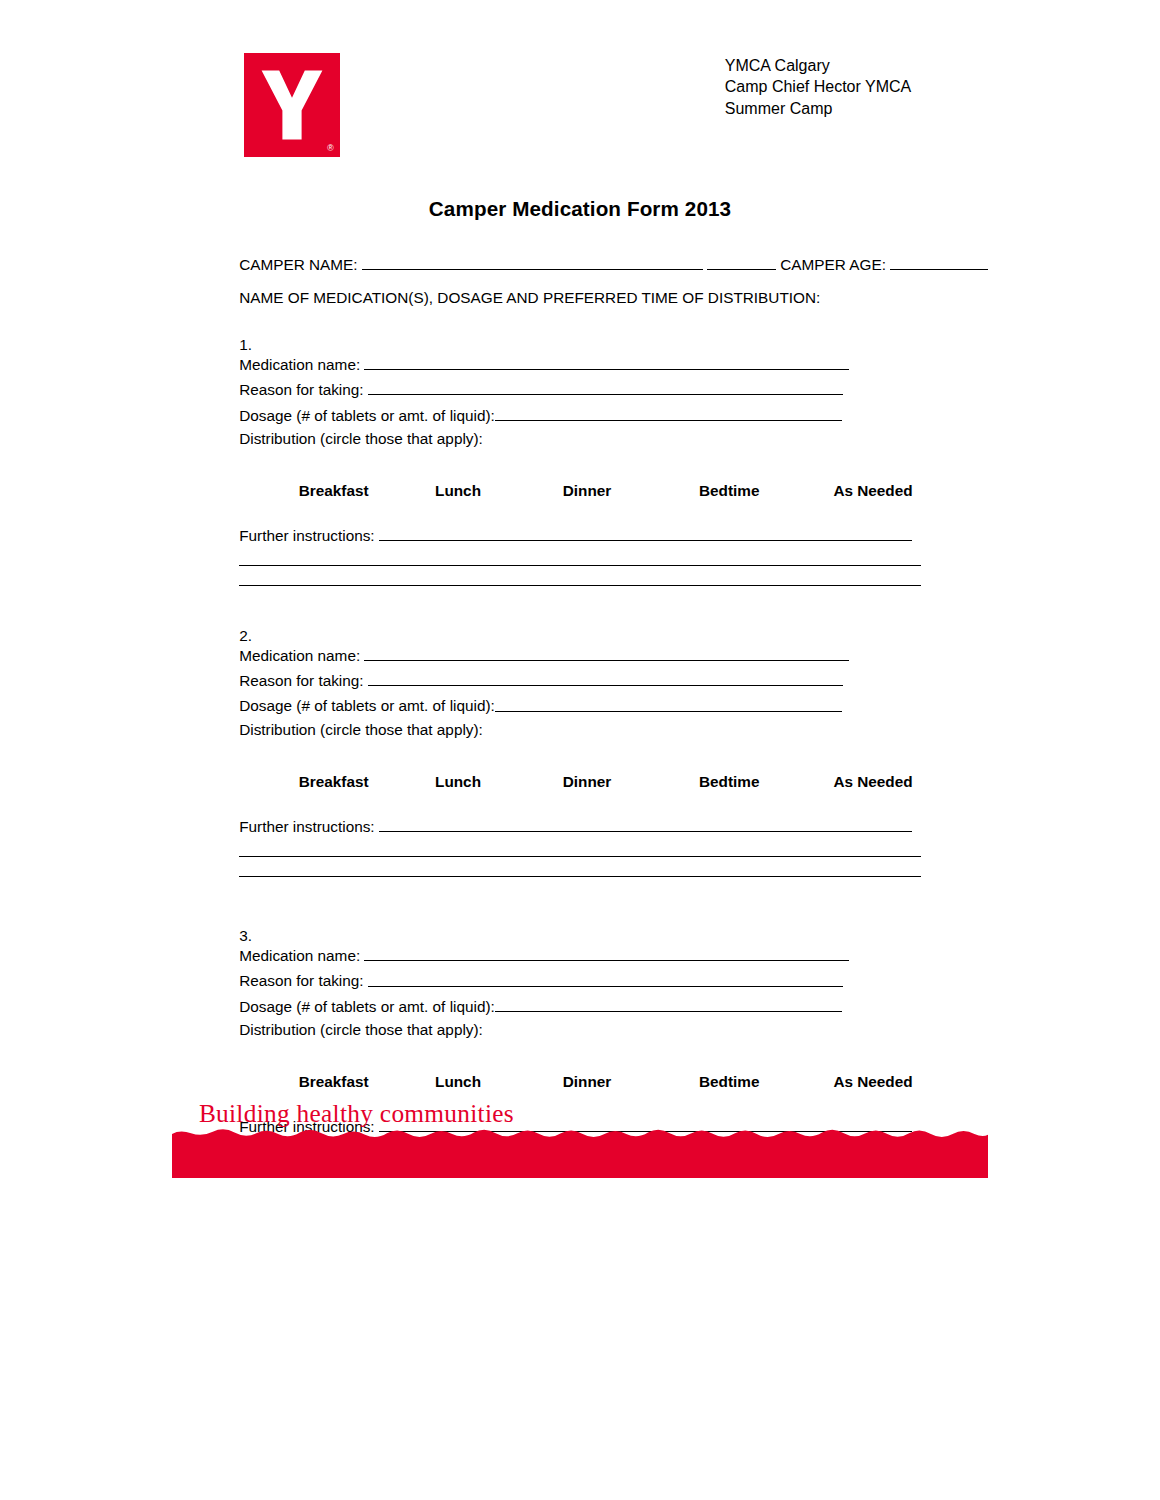®
YMCA Calgary
Camp Chief Hector YMCA
Summer Camp
Camper Medication Form 2013
CAMPER NAME: CAMPER AGE:
NAME OF MEDICATION(S), DOSAGE AND PREFERRED TIME OF DISTRIBUTION:
1.
Medication name:
Reason for taking:
Dosage (# of tablets or amt. of liquid):
Distribution (circle those that apply):
Breakfast Lunch Dinner Bedtime As Needed
Further instructions:
2.
Medication name:
Reason for taking:
Dosage (# of tablets or amt. of liquid):
Distribution (circle those that apply):
Breakfast Lunch Dinner Bedtime As Needed
Further instructions:
3.
Medication name:
Reason for taking:
Dosage (# of tablets or amt. of liquid):
Distribution (circle those that apply):
Breakfast Lunch Dinner Bedtime As Needed
Further instructions:
Building healthy communities